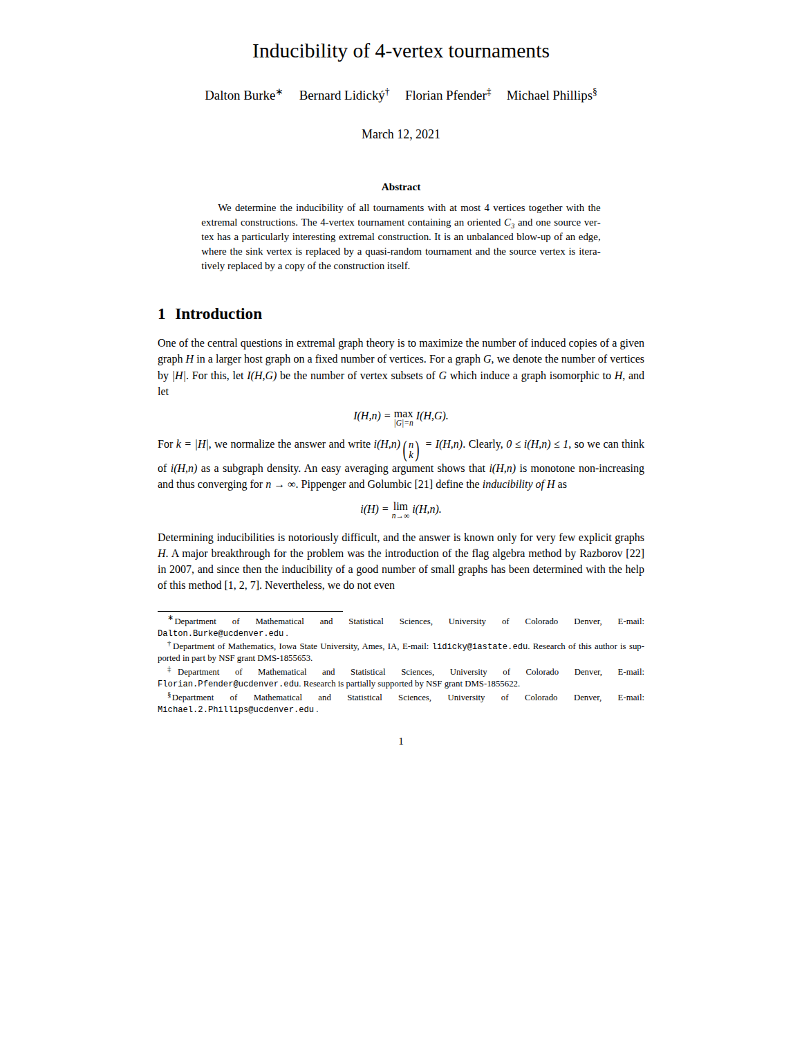Inducibility of 4-vertex tournaments
Dalton Burke∗ Bernard Lidický† Florian Pfender‡ Michael Phillips§
March 12, 2021
Abstract
We determine the inducibility of all tournaments with at most 4 vertices together with the extremal constructions. The 4-vertex tournament containing an oriented C3 and one source vertex has a particularly interesting extremal construction. It is an unbalanced blow-up of an edge, where the sink vertex is replaced by a quasi-random tournament and the source vertex is iteratively replaced by a copy of the construction itself.
1 Introduction
One of the central questions in extremal graph theory is to maximize the number of induced copies of a given graph H in a larger host graph on a fixed number of vertices. For a graph G, we denote the number of vertices by |H|. For this, let I(H,G) be the number of vertex subsets of G which induce a graph isomorphic to H, and let
I(H,n) = max|G|=n I(H,G).
For k = |H|, we normalize the answer and write i(H,n)(nk) = I(H,n). Clearly, 0 ≤ i(H,n) ≤ 1, so we can think of i(H,n) as a subgraph density. An easy averaging argument shows that i(H,n) is monotone non-increasing and thus converging for n → ∞. Pippenger and Golumbic [21] define the inducibility of H as
i(H) = lim n→∞ i(H,n).
Determining inducibilities is notoriously difficult, and the answer is known only for very few explicit graphs H. A major breakthrough for the problem was the introduction of the flag algebra method by Razborov [22] in 2007, and since then the inducibility of a good number of small graphs has been determined with the help of this method [1, 2, 7]. Nevertheless, we do not even
∗Department of Mathematical and Statistical Sciences, University of Colorado Denver, E-mail: Dalton.Burke@ucdenver.edu .
†Department of Mathematics, Iowa State University, Ames, IA, E-mail: lidicky@iastate.edu. Research of this author is supported in part by NSF grant DMS-1855653.
‡Department of Mathematical and Statistical Sciences, University of Colorado Denver, E-mail: Florian.Pfender@ucdenver.edu. Research is partially supported by NSF grant DMS-1855622.
§Department of Mathematical and Statistical Sciences, University of Colorado Denver, E-mail: Michael.2.Phillips@ucdenver.edu .
1